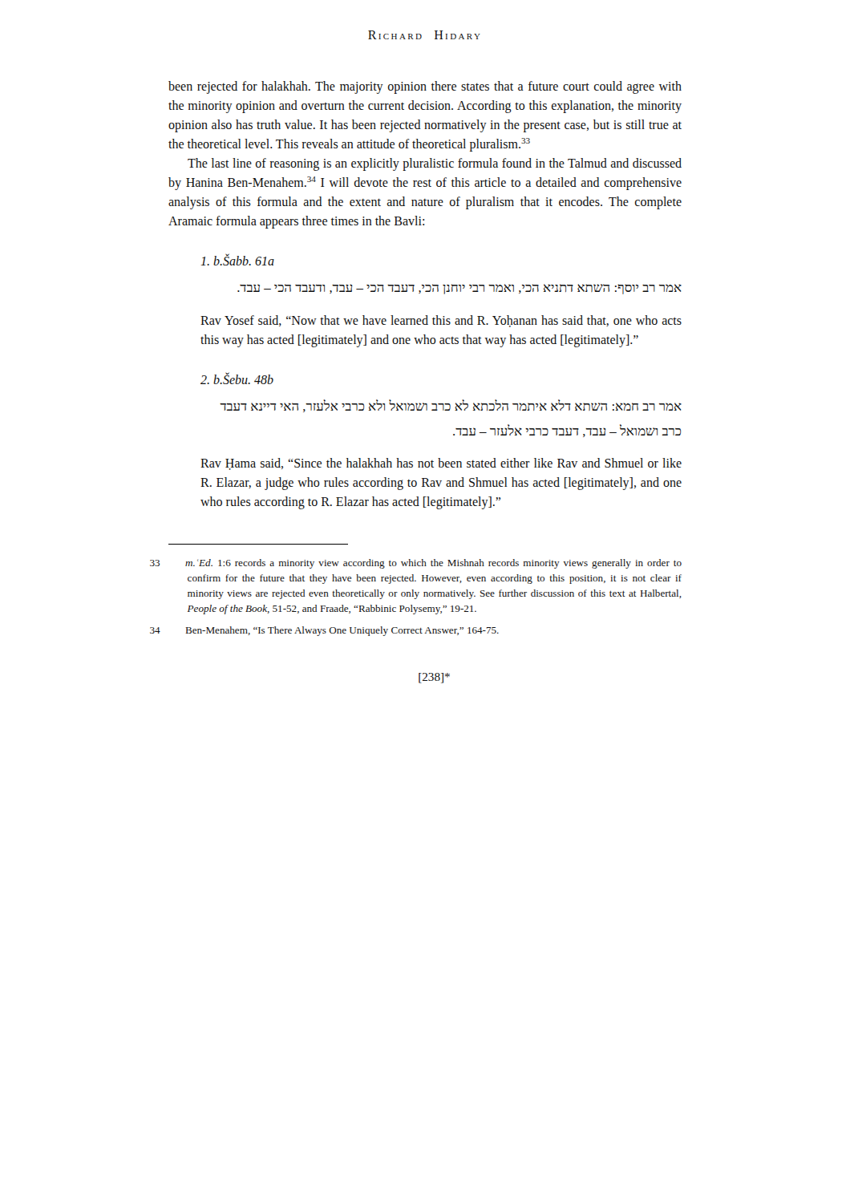Richard Hidary
been rejected for halakhah. The majority opinion there states that a future court could agree with the minority opinion and overturn the current decision. According to this explanation, the minority opinion also has truth value. It has been rejected normatively in the present case, but is still true at the theoretical level. This reveals an attitude of theoretical pluralism.33
The last line of reasoning is an explicitly pluralistic formula found in the Talmud and discussed by Hanina Ben-Menahem.34 I will devote the rest of this article to a detailed and comprehensive analysis of this formula and the extent and nature of pluralism that it encodes. The complete Aramaic formula appears three times in the Bavli:
1. b.Šabb. 61a
אמר רב יוסף: השתא דתניא הכי, ואמר רבי יוחנן הכי, דעבד הכי – עבד, ודעבד הכי – עבד.
Rav Yosef said, “Now that we have learned this and R. Yoḥanan has said that, one who acts this way has acted [legitimately] and one who acts that way has acted [legitimately].”
2. b.Šebu. 48b
אמר רב חמא: השתא דלא איתמר הלכתא לא כרב ושמואל ולא כרבי אלעזר, האי דיינא דעבד כרב ושמואל – עבד, דעבד כרבי אלעזר – עבד.
Rav Ḥama said, “Since the halakhah has not been stated either like Rav and Shmuel or like R. Elazar, a judge who rules according to Rav and Shmuel has acted [legitimately], and one who rules according to R. Elazar has acted [legitimately].”
33 m.ʿEd. 1:6 records a minority view according to which the Mishnah records minority views generally in order to confirm for the future that they have been rejected. However, even according to this position, it is not clear if minority views are rejected even theoretically or only normatively. See further discussion of this text at Halbertal, People of the Book, 51-52, and Fraade, “Rabbinic Polysemy,” 19-21.
34 Ben-Menahem, “Is There Always One Uniquely Correct Answer,” 164-75.
[238]*